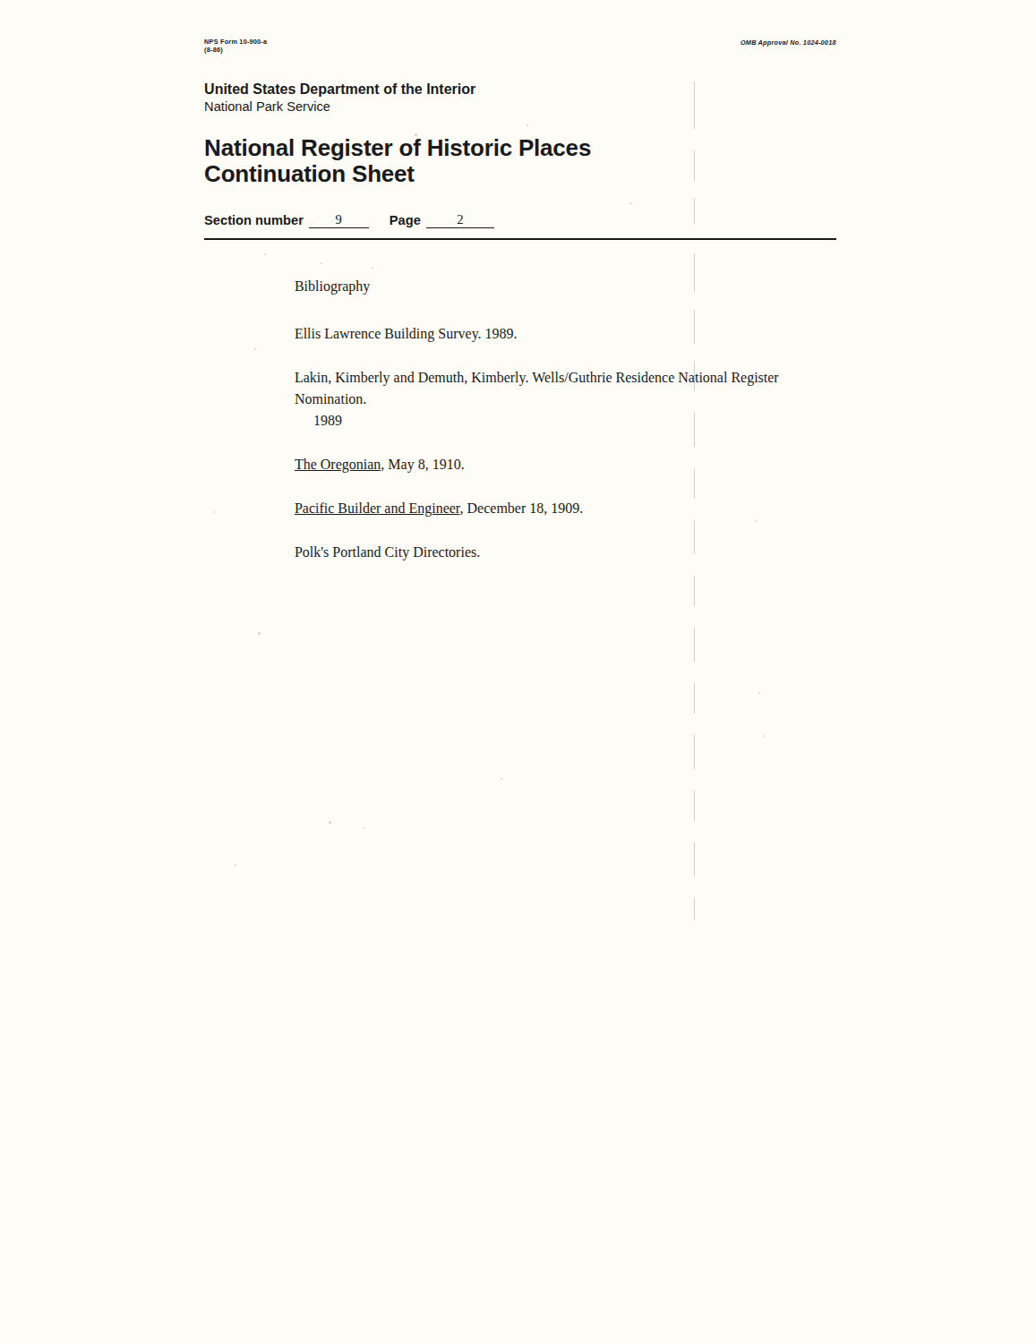NPS Form 10-900-a
(8-86)
OMB Approval No. 1024-0018
United States Department of the Interior
National Park Service
National Register of Historic Places
Continuation Sheet
Section number 9 Page 2
Bibliography
Ellis Lawrence Building Survey. 1989.
Lakin, Kimberly and Demuth, Kimberly. Wells/Guthrie Residence National Register Nomination. 1989
The Oregonian, May 8, 1910.
Pacific Builder and Engineer, December 18, 1909.
Polk's Portland City Directories.